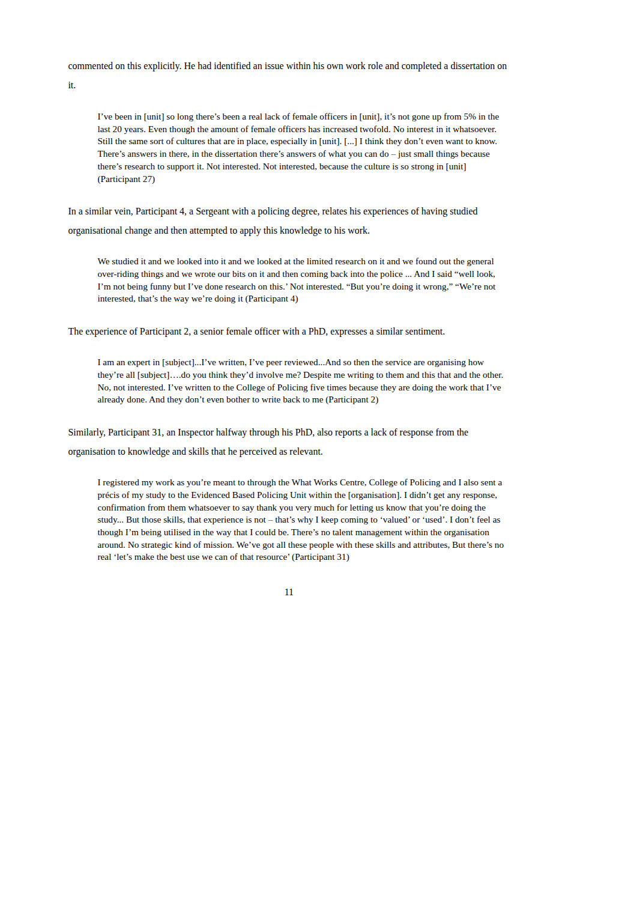commented on this explicitly. He had identified an issue within his own work role and completed a dissertation on it.
I’ve been in [unit] so long there’s been a real lack of female officers in [unit], it’s not gone up from 5% in the last 20 years. Even though the amount of female officers has increased twofold. No interest in it whatsoever. Still the same sort of cultures that are in place, especially in [unit]. [...] I think they don’t even want to know. There’s answers in there, in the dissertation there’s answers of what you can do – just small things because there’s research to support it. Not interested. Not interested, because the culture is so strong in [unit] (Participant 27)
In a similar vein, Participant 4, a Sergeant with a policing degree, relates his experiences of having studied organisational change and then attempted to apply this knowledge to his work.
We studied it and we looked into it and we looked at the limited research on it and we found out the general over-riding things and we wrote our bits on it and then coming back into the police ... And I said “well look, I’m not being funny but I’ve done research on this.’ Not interested. “But you’re doing it wrong,” “We’re not interested, that’s the way we’re doing it (Participant 4)
The experience of Participant 2, a senior female officer with a PhD, expresses a similar sentiment.
I am an expert in [subject]...I’ve written, I’ve peer reviewed...And so then the service are organising how they’re all [subject]….do you think they’d involve me? Despite me writing to them and this that and the other. No, not interested. I’ve written to the College of Policing five times because they are doing the work that I’ve already done. And they don’t even bother to write back to me (Participant 2)
Similarly, Participant 31, an Inspector halfway through his PhD, also reports a lack of response from the organisation to knowledge and skills that he perceived as relevant.
I registered my work as you’re meant to through the What Works Centre, College of Policing and I also sent a précis of my study to the Evidenced Based Policing Unit within the [organisation]. I didn’t get any response, confirmation from them whatsoever to say thank you very much for letting us know that you’re doing the study... But those skills, that experience is not – that’s why I keep coming to ‘valued’ or ‘used’. I don’t feel as though I’m being utilised in the way that I could be. There’s no talent management within the organisation around. No strategic kind of mission. We’ve got all these people with these skills and attributes, But there’s no real ‘let’s make the best use we can of that resource’ (Participant 31)
11